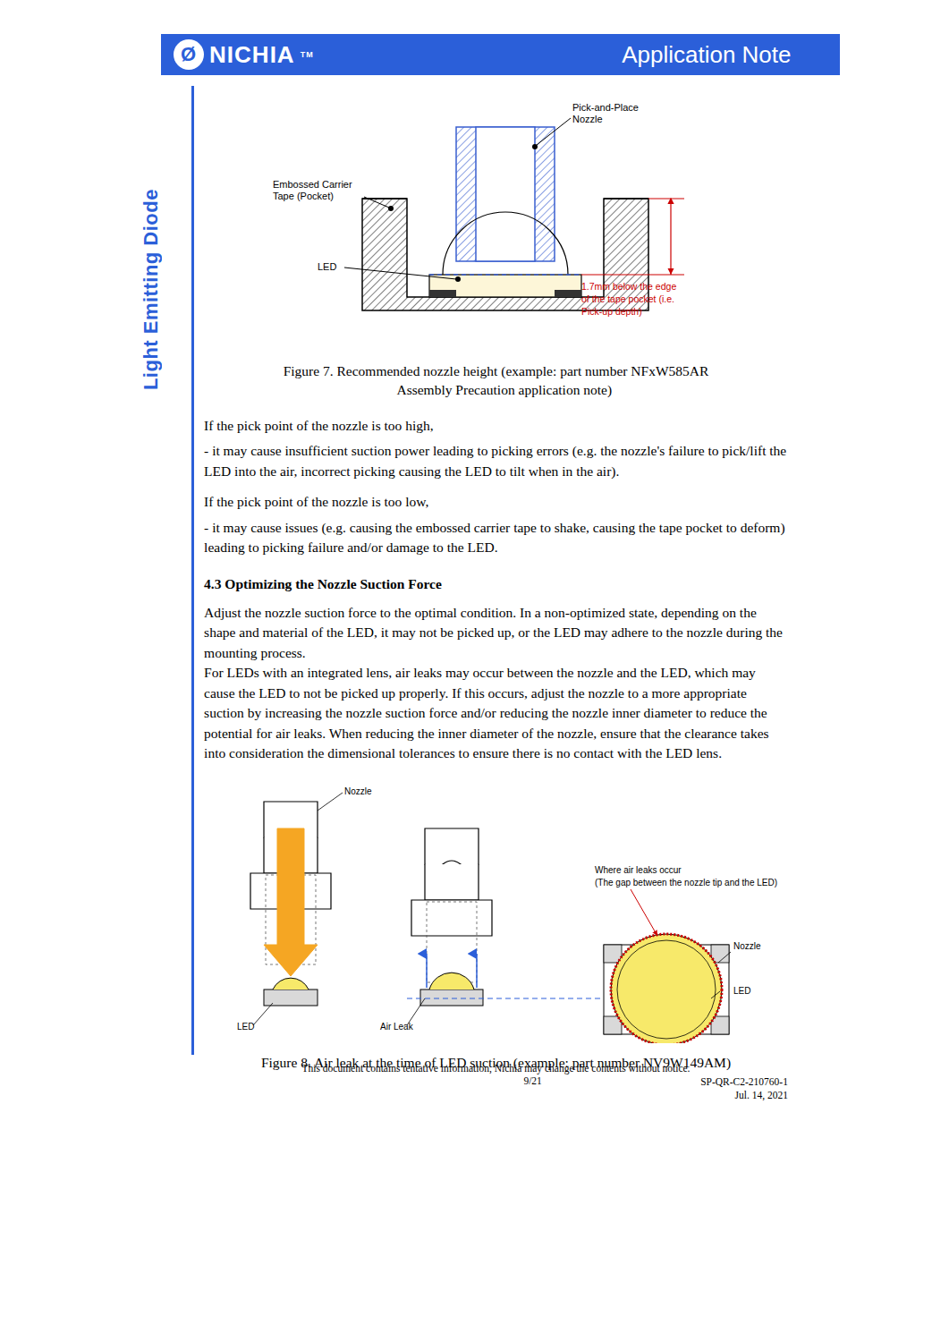ØNICHIATM
Application Note
Light Emitting Diode
Pick-and-Place Nozzle Embossed Carrier Tape (Pocket) LED 1.7mm below the edge of the tape pocket (i.e. Pick-up depth)
Figure 7. Recommended nozzle height (example: part number NFxW585AR Assembly Precaution application note)
If the pick point of the nozzle is too high,
- it may cause insufficient suction power leading to picking errors (e.g. the nozzle's failure to pick/lift the LED into the air, incorrect picking causing the LED to tilt when in the air).
If the pick point of the nozzle is too low,
- it may cause issues (e.g. causing the embossed carrier tape to shake, causing the tape pocket to deform) leading to picking failure and/or damage to the LED.
4.3 Optimizing the Nozzle Suction Force
Adjust the nozzle suction force to the optimal condition. In a non-optimized state, depending on the shape and material of the LED, it may not be picked up, or the LED may adhere to the nozzle during the mounting process.
For LEDs with an integrated lens, air leaks may occur between the nozzle and the LED, which may cause the LED to not be picked up properly. If this occurs, adjust the nozzle to a more appropriate suction by increasing the nozzle suction force and/or reducing the nozzle inner diameter to reduce the potential for air leaks. When reducing the inner diameter of the nozzle, ensure that the clearance takes into consideration the dimensional tolerances to ensure there is no contact with the LED lens.
LED Air Leak LED Nozzle Nozzle Where air leaks occur (The gap between the nozzle tip and the LED)
Figure 8. Air leak at the time of LED suction (example: part number NV9W149AM)
This document contains tentative information, Nichia may change the contents without notice.
9/21
SP-QR-C2-210760-1
Jul. 14, 2021